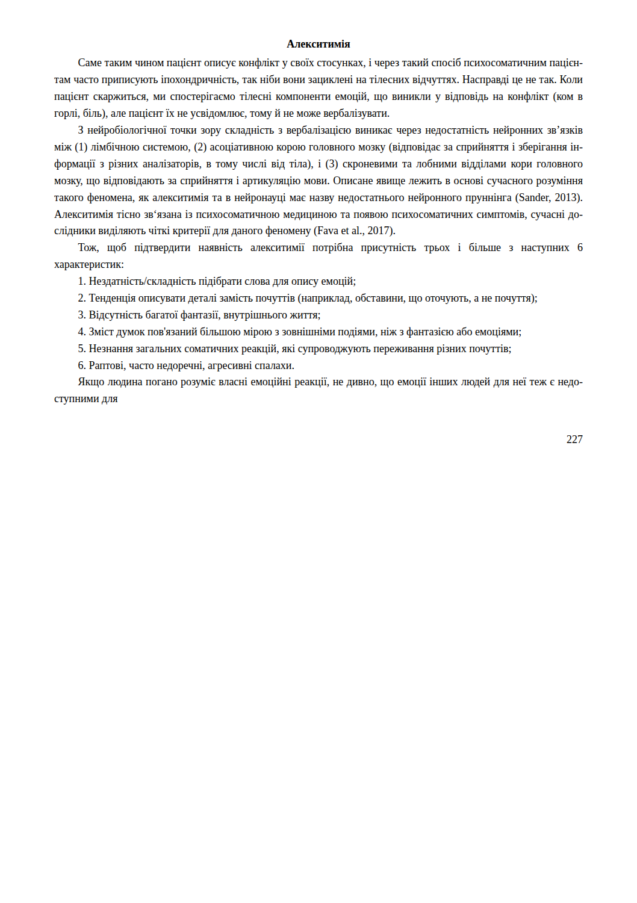Алекситимія
Саме таким чином пацієнт описує конфлікт у своїх стосунках, і через такий спосіб психосоматичним пацієнтам часто приписують іпохондричність, так ніби вони зациклені на тілесних відчуттях. Насправді це не так. Коли пацієнт скаржиться, ми спостерігаємо тілесні компоненти емоцій, що виникли у відповідь на конфлікт (ком в горлі, біль), але пацієнт їх не усвідомлює, тому й не може вербалізувати.
З нейробіологічної точки зору складність з вербалізацією виникає через недостатність нейронних зв’язків між (1) лімбічною системою, (2) асоціативною корою головного мозку (відповідає за сприйняття і зберігання інформації з різних аналізаторів, в тому числі від тіла), і (3) скроневими та лобними відділами кори головного мозку, що відповідають за сприйняття і артикуляцію мови. Описане явище лежить в основі сучасного розуміння такого феномена, як алекситимія та в нейронауці має назву недостатнього нейронного пруннінга (Sander, 2013). Алекситимія тісно зв‘язана із психосоматичною медициною та появою психосоматичних симптомів, сучасні дослідники виділяють чіткі критерії для даного феномену (Fava et al., 2017).
Тож, щоб підтвердити наявність алекситимії потрібна присутність трьох і більше з наступних 6 характеристик:
1. Нездатність/складність підібрати слова для опису емоцій;
2. Тенденція описувати деталі замість почуттів (наприклад, обставини, що оточують, а не почуття);
3. Відсутність багатої фантазії, внутрішнього життя;
4. Зміст думок пов'язаний більшою мірою з зовнішніми подіями, ніж з фантазією або емоціями;
5. Незнання загальних соматичних реакцій, які супроводжують переживання різних почуттів;
6. Раптові, часто недоречні, агресивні спалахи.
Якщо людина погано розуміє власні емоційні реакції, не дивно, що емоції інших людей для неї теж є недоступними для
227